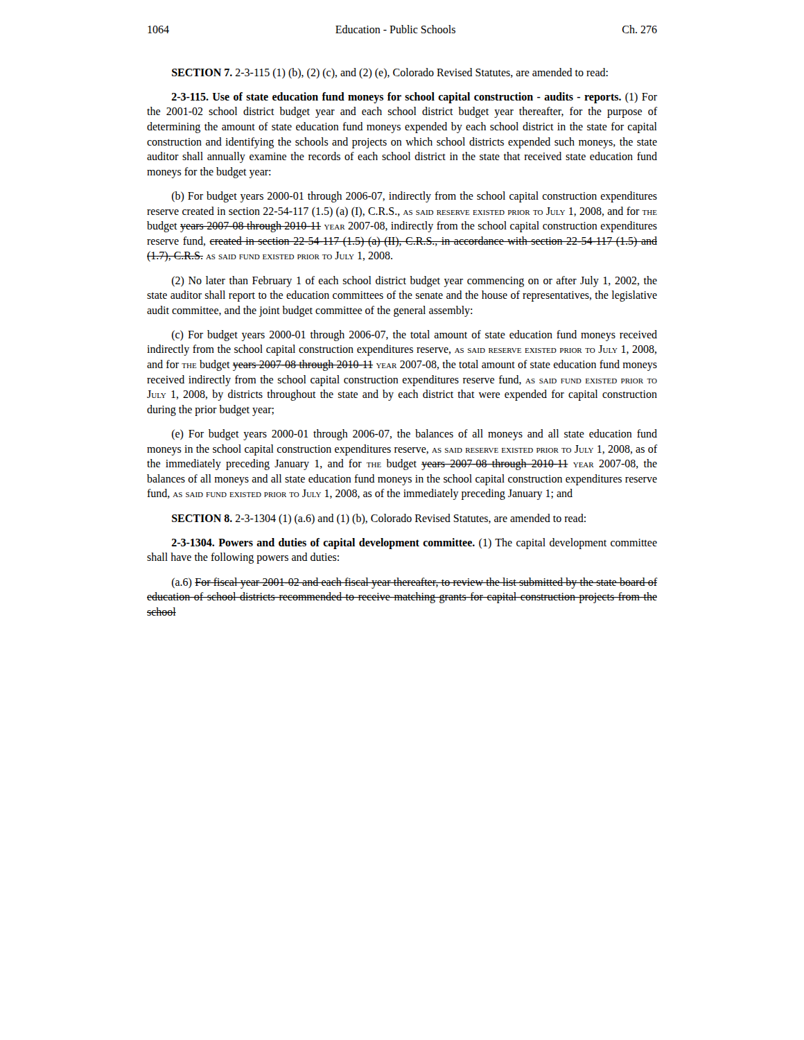1064 Education - Public Schools Ch. 276
SECTION 7. 2-3-115 (1) (b), (2) (c), and (2) (e), Colorado Revised Statutes, are amended to read:
2-3-115. Use of state education fund moneys for school capital construction - audits - reports. (1) For the 2001-02 school district budget year and each school district budget year thereafter, for the purpose of determining the amount of state education fund moneys expended by each school district in the state for capital construction and identifying the schools and projects on which school districts expended such moneys, the state auditor shall annually examine the records of each school district in the state that received state education fund moneys for the budget year:
(b) For budget years 2000-01 through 2006-07, indirectly from the school capital construction expenditures reserve created in section 22-54-117 (1.5) (a) (I), C.R.S., as said reserve existed prior to July 1, 2008, and for the budget years 2007-08 through 2010-11 year 2007-08, indirectly from the school capital construction expenditures reserve fund, created in section 22-54-117 (1.5) (a) (II), C.R.S., in accordance with section 22-54-117 (1.5) and (1.7), C.R.S. as said fund existed prior to July 1, 2008.
(2) No later than February 1 of each school district budget year commencing on or after July 1, 2002, the state auditor shall report to the education committees of the senate and the house of representatives, the legislative audit committee, and the joint budget committee of the general assembly:
(c) For budget years 2000-01 through 2006-07, the total amount of state education fund moneys received indirectly from the school capital construction expenditures reserve, as said reserve existed prior to July 1, 2008, and for the budget years 2007-08 through 2010-11 year 2007-08, the total amount of state education fund moneys received indirectly from the school capital construction expenditures reserve fund, as said fund existed prior to July 1, 2008, by districts throughout the state and by each district that were expended for capital construction during the prior budget year;
(e) For budget years 2000-01 through 2006-07, the balances of all moneys and all state education fund moneys in the school capital construction expenditures reserve, as said reserve existed prior to July 1, 2008, as of the immediately preceding January 1, and for the budget years 2007-08 through 2010-11 year 2007-08, the balances of all moneys and all state education fund moneys in the school capital construction expenditures reserve fund, as said fund existed prior to July 1, 2008, as of the immediately preceding January 1; and
SECTION 8. 2-3-1304 (1) (a.6) and (1) (b), Colorado Revised Statutes, are amended to read:
2-3-1304. Powers and duties of capital development committee. (1) The capital development committee shall have the following powers and duties:
(a.6) For fiscal year 2001-02 and each fiscal year thereafter, to review the list submitted by the state board of education of school districts recommended to receive matching grants for capital construction projects from the school